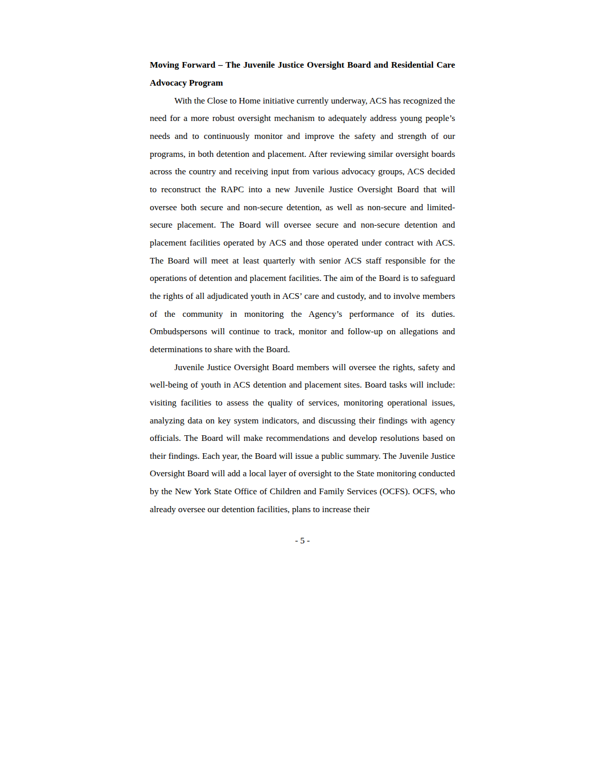Moving Forward – The Juvenile Justice Oversight Board and Residential Care Advocacy Program
With the Close to Home initiative currently underway, ACS has recognized the need for a more robust oversight mechanism to adequately address young people’s needs and to continuously monitor and improve the safety and strength of our programs, in both detention and placement. After reviewing similar oversight boards across the country and receiving input from various advocacy groups, ACS decided to reconstruct the RAPC into a new Juvenile Justice Oversight Board that will oversee both secure and non-secure detention, as well as non-secure and limited-secure placement. The Board will oversee secure and non-secure detention and placement facilities operated by ACS and those operated under contract with ACS. The Board will meet at least quarterly with senior ACS staff responsible for the operations of detention and placement facilities. The aim of the Board is to safeguard the rights of all adjudicated youth in ACS’ care and custody, and to involve members of the community in monitoring the Agency’s performance of its duties. Ombudspersons will continue to track, monitor and follow-up on allegations and determinations to share with the Board.
Juvenile Justice Oversight Board members will oversee the rights, safety and well-being of youth in ACS detention and placement sites. Board tasks will include: visiting facilities to assess the quality of services, monitoring operational issues, analyzing data on key system indicators, and discussing their findings with agency officials. The Board will make recommendations and develop resolutions based on their findings. Each year, the Board will issue a public summary. The Juvenile Justice Oversight Board will add a local layer of oversight to the State monitoring conducted by the New York State Office of Children and Family Services (OCFS). OCFS, who already oversee our detention facilities, plans to increase their
- 5 -